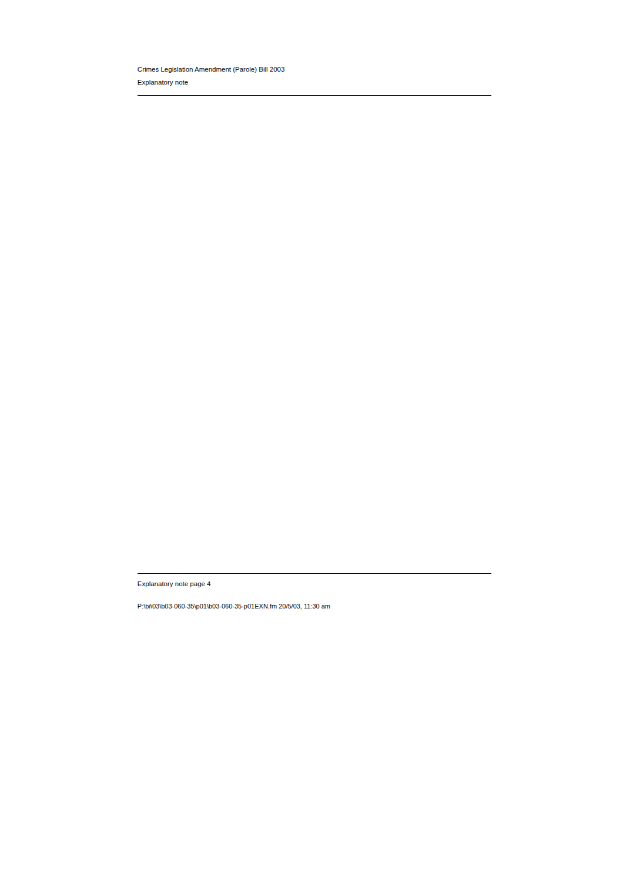Crimes Legislation Amendment (Parole) Bill 2003
Explanatory note
Explanatory note page 4
P:\bi\03\b03-060-35\p01\b03-060-35-p01EXN.fm 20/5/03, 11:30 am